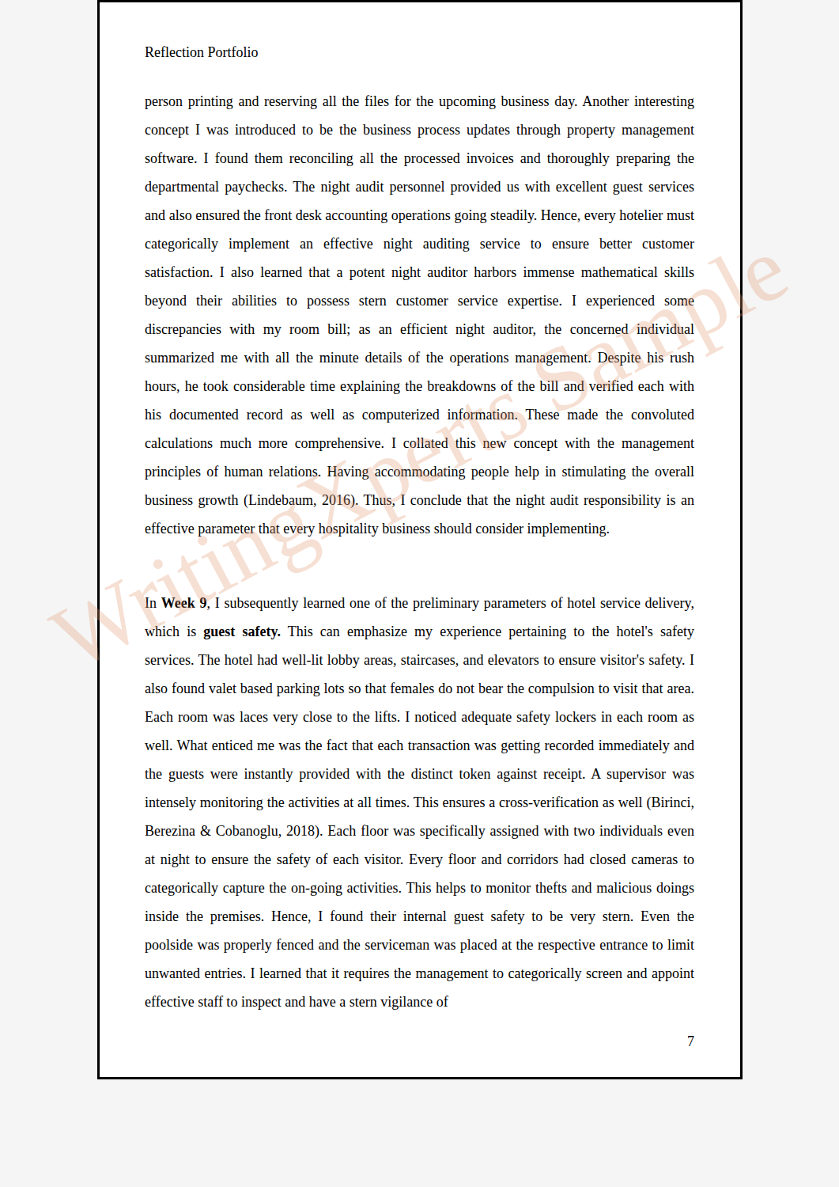WritingXperts Sample
Reflection Portfolio
person printing and reserving all the files for the upcoming business day. Another interesting concept I was introduced to be the business process updates through property management software. I found them reconciling all the processed invoices and thoroughly preparing the departmental paychecks. The night audit personnel provided us with excellent guest services and also ensured the front desk accounting operations going steadily. Hence, every hotelier must categorically implement an effective night auditing service to ensure better customer satisfaction. I also learned that a potent night auditor harbors immense mathematical skills beyond their abilities to possess stern customer service expertise. I experienced some discrepancies with my room bill; as an efficient night auditor, the concerned individual summarized me with all the minute details of the operations management. Despite his rush hours, he took considerable time explaining the breakdowns of the bill and verified each with his documented record as well as computerized information. These made the convoluted calculations much more comprehensive. I collated this new concept with the management principles of human relations. Having accommodating people help in stimulating the overall business growth (Lindebaum, 2016). Thus, I conclude that the night audit responsibility is an effective parameter that every hospitality business should consider implementing.
In Week 9, I subsequently learned one of the preliminary parameters of hotel service delivery, which is guest safety. This can emphasize my experience pertaining to the hotel's safety services. The hotel had well-lit lobby areas, staircases, and elevators to ensure visitor's safety. I also found valet based parking lots so that females do not bear the compulsion to visit that area. Each room was laces very close to the lifts. I noticed adequate safety lockers in each room as well. What enticed me was the fact that each transaction was getting recorded immediately and the guests were instantly provided with the distinct token against receipt. A supervisor was intensely monitoring the activities at all times. This ensures a cross-verification as well (Birinci, Berezina & Cobanoglu, 2018). Each floor was specifically assigned with two individuals even at night to ensure the safety of each visitor. Every floor and corridors had closed cameras to categorically capture the on-going activities. This helps to monitor thefts and malicious doings inside the premises. Hence, I found their internal guest safety to be very stern. Even the poolside was properly fenced and the serviceman was placed at the respective entrance to limit unwanted entries. I learned that it requires the management to categorically screen and appoint effective staff to inspect and have a stern vigilance of
7